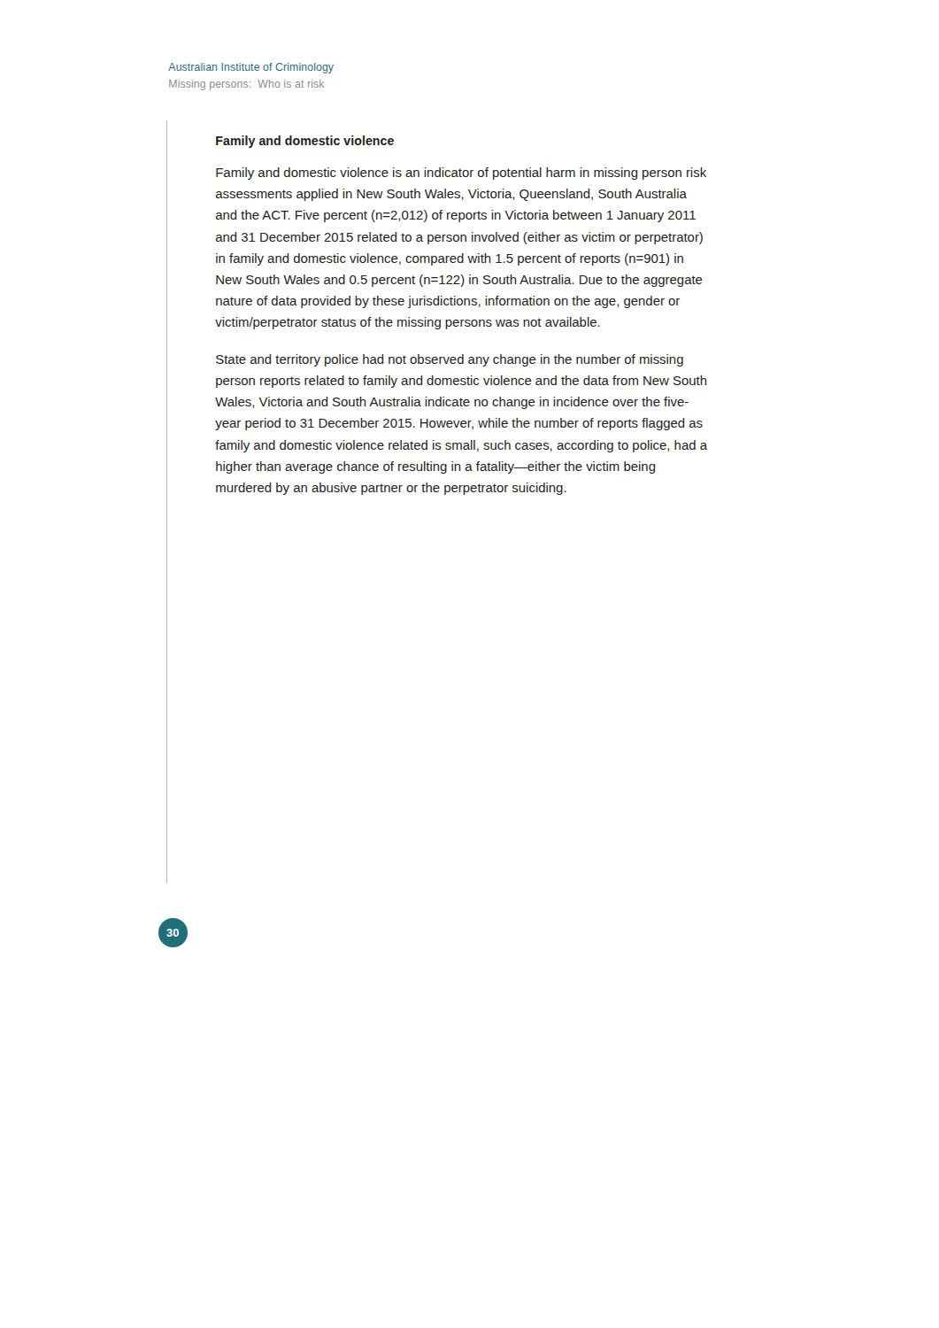Australian Institute of Criminology
Missing persons: Who is at risk
Family and domestic violence
Family and domestic violence is an indicator of potential harm in missing person risk assessments applied in New South Wales, Victoria, Queensland, South Australia and the ACT. Five percent (n=2,012) of reports in Victoria between 1 January 2011 and 31 December 2015 related to a person involved (either as victim or perpetrator) in family and domestic violence, compared with 1.5 percent of reports (n=901) in New South Wales and 0.5 percent (n=122) in South Australia. Due to the aggregate nature of data provided by these jurisdictions, information on the age, gender or victim/perpetrator status of the missing persons was not available.
State and territory police had not observed any change in the number of missing person reports related to family and domestic violence and the data from New South Wales, Victoria and South Australia indicate no change in incidence over the five-year period to 31 December 2015. However, while the number of reports flagged as family and domestic violence related is small, such cases, according to police, had a higher than average chance of resulting in a fatality—either the victim being murdered by an abusive partner or the perpetrator suiciding.
30